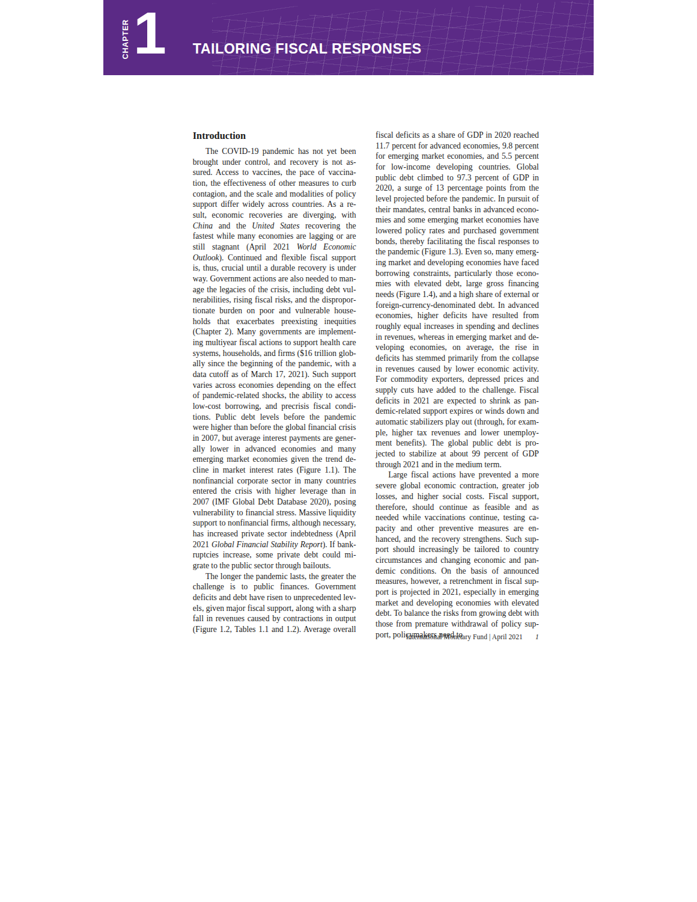Chapter
1
Tailoring Fiscal Responses
Introduction
The COVID-19 pandemic has not yet been brought under control, and recovery is not assured. Access to vaccines, the pace of vaccination, the effectiveness of other measures to curb contagion, and the scale and modalities of policy support differ widely across countries. As a result, economic recoveries are diverging, with China and the United States recovering the fastest while many economies are lagging or are still stagnant (April 2021 World Economic Outlook). Continued and flexible fiscal support is, thus, crucial until a durable recovery is under way. Government actions are also needed to manage the legacies of the crisis, including debt vulnerabilities, rising fiscal risks, and the disproportionate burden on poor and vulnerable households that exacerbates preexisting inequities (Chapter 2). Many governments are implementing multiyear fiscal actions to support health care systems, households, and firms ($16 trillion globally since the beginning of the pandemic, with a data cutoff as of March 17, 2021). Such support varies across economies depending on the effect of pandemic-related shocks, the ability to access low-cost borrowing, and precrisis fiscal conditions. Public debt levels before the pandemic were higher than before the global financial crisis in 2007, but average interest payments are generally lower in advanced economies and many emerging market economies given the trend decline in market interest rates (Figure 1.1). The nonfinancial corporate sector in many countries entered the crisis with higher leverage than in 2007 (IMF Global Debt Database 2020), posing vulnerability to financial stress. Massive liquidity support to nonfinancial firms, although necessary, has increased private sector indebtedness (April 2021 Global Financial Stability Report). If bankruptcies increase, some private debt could migrate to the public sector through bailouts.
The longer the pandemic lasts, the greater the challenge is to public finances. Government deficits and debt have risen to unprecedented levels, given major fiscal support, along with a sharp fall in revenues caused by contractions in output (Figure 1.2, Tables 1.1 and 1.2). Average overall fiscal deficits as a share of GDP in 2020 reached 11.7 percent for advanced economies, 9.8 percent for emerging market economies, and 5.5 percent for low-income developing countries. Global public debt climbed to 97.3 percent of GDP in 2020, a surge of 13 percentage points from the level projected before the pandemic. In pursuit of their mandates, central banks in advanced economies and some emerging market economies have lowered policy rates and purchased government bonds, thereby facilitating the fiscal responses to the pandemic (Figure 1.3). Even so, many emerging market and developing economies have faced borrowing constraints, particularly those economies with elevated debt, large gross financing needs (Figure 1.4), and a high share of external or foreign-currency-denominated debt. In advanced economies, higher deficits have resulted from roughly equal increases in spending and declines in revenues, whereas in emerging market and developing economies, on average, the rise in deficits has stemmed primarily from the collapse in revenues caused by lower economic activity. For commodity exporters, depressed prices and supply cuts have added to the challenge. Fiscal deficits in 2021 are expected to shrink as pandemic-related support expires or winds down and automatic stabilizers play out (through, for example, higher tax revenues and lower unemployment benefits). The global public debt is projected to stabilize at about 99 percent of GDP through 2021 and in the medium term.
Large fiscal actions have prevented a more severe global economic contraction, greater job losses, and higher social costs. Fiscal support, therefore, should continue as feasible and as needed while vaccinations continue, testing capacity and other preventive measures are enhanced, and the recovery strengthens. Such support should increasingly be tailored to country circumstances and changing economic and pandemic conditions. On the basis of announced measures, however, a retrenchment in fiscal support is projected in 2021, especially in emerging market and developing economies with elevated debt. To balance the risks from growing debt with those from premature withdrawal of policy support, policymakers need to
International Monetary Fund | April 20211